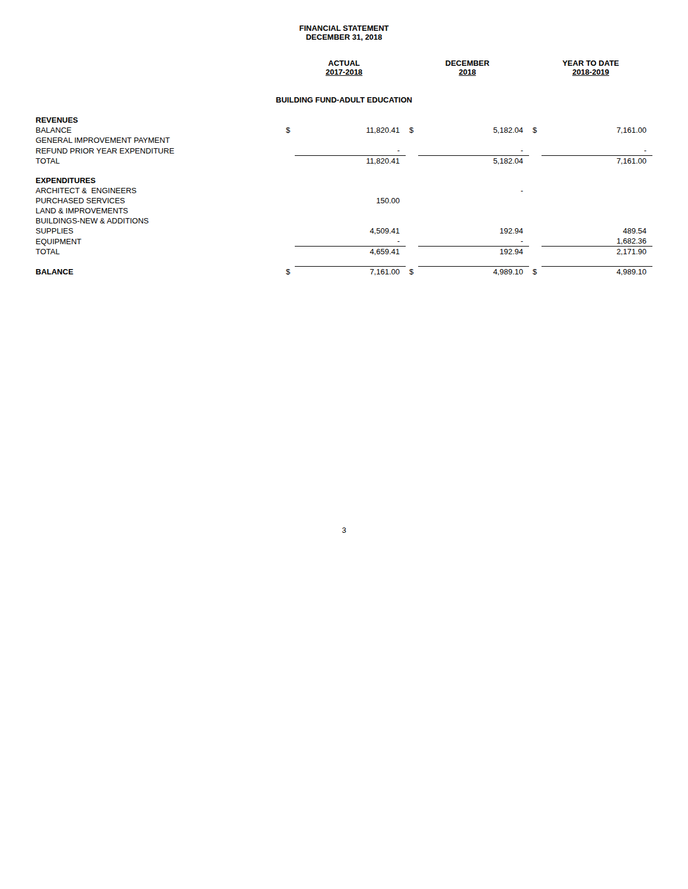FINANCIAL STATEMENT
DECEMBER 31, 2018
| | ACTUAL 2017-2018 | DECEMBER 2018 | YEAR TO DATE 2018-2019 |
| --- | --- | --- | --- |
| BUILDING FUND-ADULT EDUCATION |
| REVENUES | |
| BALANCE | $ | 11,820.41 | $ | 5,182.04 | $ | 7,161.00 |
| GENERAL IMPROVEMENT PAYMENT | |
| REFUND PRIOR YEAR EXPENDITURE | | - | | - | | - |
| TOTAL | | 11,820.41 | | 5,182.04 | | 7,161.00 |
| EXPENDITURES | |
| ARCHITECT & ENGINEERS | | | | - | | |
| PURCHASED SERVICES | | 150.00 | | | | |
| LAND & IMPROVEMENTS | |
| BUILDINGS-NEW & ADDITIONS | |
| SUPPLIES | | 4,509.41 | | 192.94 | | 489.54 |
| EQUIPMENT | | - | | - | | 1,682.36 |
| TOTAL | | 4,659.41 | | 192.94 | | 2,171.90 |
| BALANCE | $ | 7,161.00 | $ | 4,989.10 | $ | 4,989.10 |
3